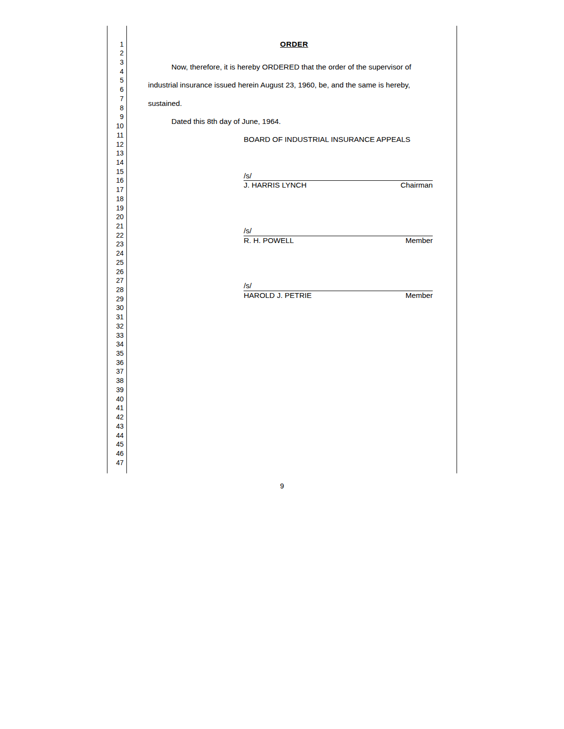1
2
3
4
5
6
7
8
9
10
11
12
13
14
15
16
17
18
19
20
21
22
23
24
25
26
27
28
29
30
31
32
33
34
35
36
37
38
39
40
41
42
43
44
45
46
47
ORDER
Now, therefore, it is hereby ORDERED that the order of the supervisor of industrial insurance issued herein August 23, 1960, be, and the same is hereby, sustained.
Dated this 8th day of June, 1964.
BOARD OF INDUSTRIAL INSURANCE APPEALS
/s/
J. HARRIS LYNCH Chairman
/s/
R. H. POWELL Member
/s/
HAROLD J. PETRIE Member
9